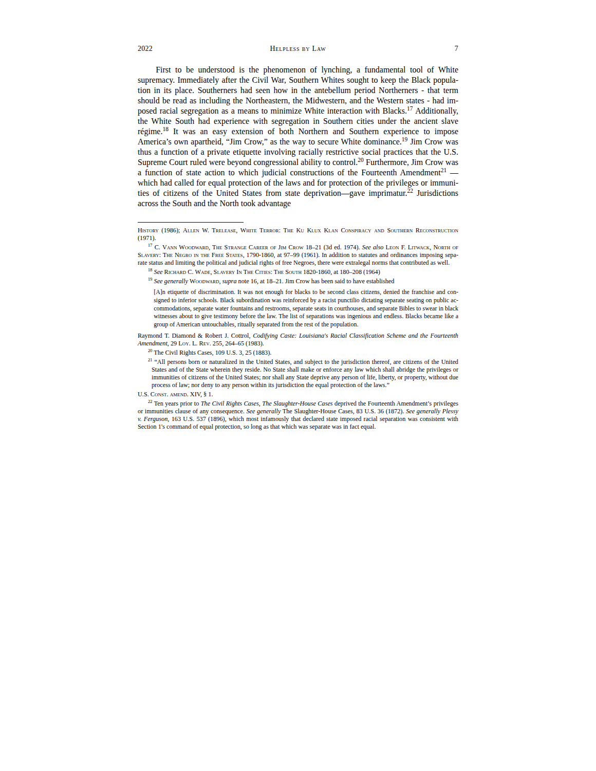2022 Helpless by Law 7
First to be understood is the phenomenon of lynching, a fundamental tool of White supremacy. Immediately after the Civil War, Southern Whites sought to keep the Black population in its place. Southerners had seen how in the antebellum period Northerners - that term should be read as including the Northeastern, the Midwestern, and the Western states - had imposed racial segregation as a means to minimize White interaction with Blacks.17 Additionally, the White South had experience with segregation in Southern cities under the ancient slave régime.18 It was an easy extension of both Northern and Southern experience to impose America’s own apartheid, “Jim Crow,” as the way to secure White dominance.19 Jim Crow was thus a function of a private etiquette involving racially restrictive social practices that the U.S. Supreme Court ruled were beyond congressional ability to control.20 Furthermore, Jim Crow was a function of state action to which judicial constructions of the Fourteenth Amendment21 —which had called for equal protection of the laws and for protection of the privileges or immunities of citizens of the United States from state deprivation—gave imprimatur.22 Jurisdictions across the South and the North took advantage
History (1986); Allen W. Trelease, White Terror: The Ku Klux Klan Conspiracy and Southern Reconstruction (1971).
17 C. Vann Woodward, The Strange Career of Jim Crow 18–21 (3d ed. 1974). See also Leon F. Litwack, North of Slavery: The Negro in the Free States, 1790-1860, at 97–99 (1961). In addition to statutes and ordinances imposing separate status and limiting the political and judicial rights of free Negroes, there were extralegal norms that contributed as well.
18 See Richard C. Wade, Slavery In The Cities: The South 1820-1860, at 180–208 (1964)
19 See generally Woodward, supra note 16, at 18–21. Jim Crow has been said to have established
[A]n etiquette of discrimination. It was not enough for blacks to be second class citizens, denied the franchise and consigned to inferior schools. Black subordination was reinforced by a racist punctilio dictating separate seating on public accommodations, separate water fountains and restrooms, separate seats in courthouses, and separate Bibles to swear in black witnesses about to give testimony before the law. The list of separations was ingenious and endless. Blacks became like a group of American untouchables, ritually separated from the rest of the population.
Raymond T. Diamond & Robert J. Cottrol, Codifying Caste: Louisiana's Racial Classification Scheme and the Fourteenth Amendment, 29 Loy. L. Rev. 255, 264–65 (1983).
20 The Civil Rights Cases, 109 U.S. 3, 25 (1883).
21 “All persons born or naturalized in the United States, and subject to the jurisdiction thereof, are citizens of the United States and of the State wherein they reside. No State shall make or enforce any law which shall abridge the privileges or immunities of citizens of the United States; nor shall any State deprive any person of life, liberty, or property, without due process of law; nor deny to any person within its jurisdiction the equal protection of the laws.”
U.S. Const. amend. XIV, § 1.
22 Ten years prior to The Civil Rights Cases, The Slaughter-House Cases deprived the Fourteenth Amendment’s privileges or immunities clause of any consequence. See generally The Slaughter-House Cases, 83 U.S. 36 (1872). See generally Plessy v. Ferguson, 163 U.S. 537 (1896), which most infamously that declared state imposed racial separation was consistent with Section 1's command of equal protection, so long as that which was separate was in fact equal.